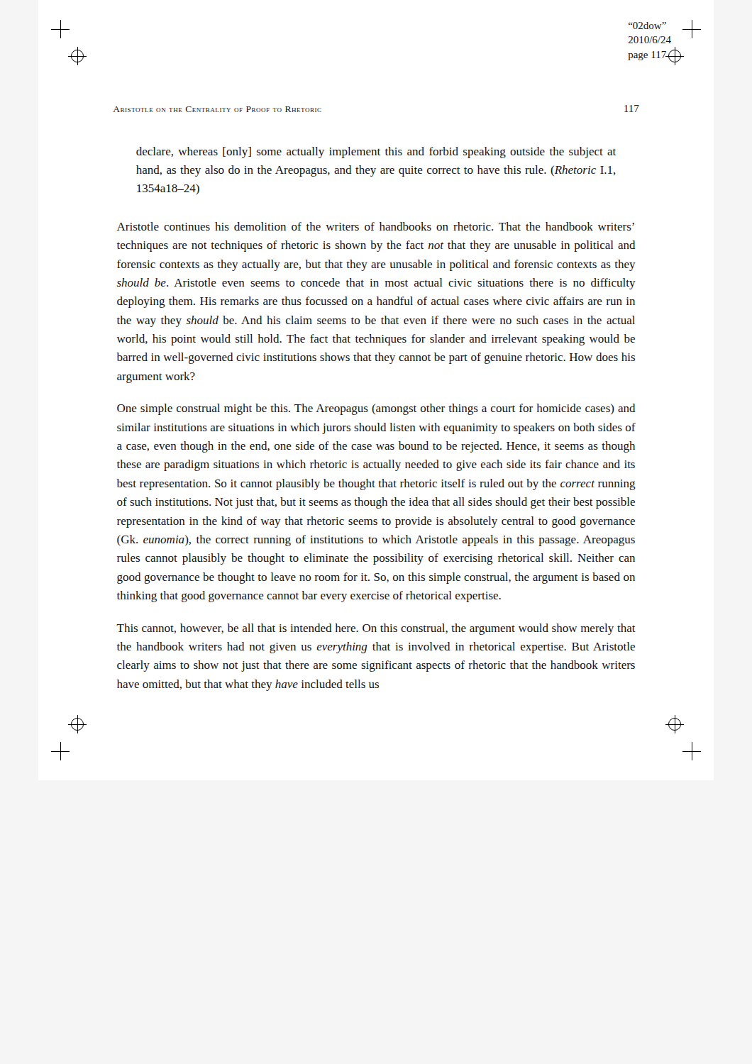“02dow”
2010/6/24
page 117
Aristotle on the Centrality of Proof to Rhetoric 117
declare, whereas [only] some actually implement this and forbid speaking outside the subject at hand, as they also do in the Areopagus, and they are quite correct to have this rule. (Rhetoric I.1, 1354a18–24)
Aristotle continues his demolition of the writers of handbooks on rhetoric. That the handbook writers’ techniques are not techniques of rhetoric is shown by the fact not that they are unusable in political and forensic contexts as they actually are, but that they are unusable in political and forensic contexts as they should be. Aristotle even seems to concede that in most actual civic situations there is no difficulty deploying them. His remarks are thus focussed on a handful of actual cases where civic affairs are run in the way they should be. And his claim seems to be that even if there were no such cases in the actual world, his point would still hold. The fact that techniques for slander and irrelevant speaking would be barred in well-governed civic institutions shows that they cannot be part of genuine rhetoric. How does his argument work?
One simple construal might be this. The Areopagus (amongst other things a court for homicide cases) and similar institutions are situations in which jurors should listen with equanimity to speakers on both sides of a case, even though in the end, one side of the case was bound to be rejected. Hence, it seems as though these are paradigm situations in which rhetoric is actually needed to give each side its fair chance and its best representation. So it cannot plausibly be thought that rhetoric itself is ruled out by the correct running of such institutions. Not just that, but it seems as though the idea that all sides should get their best possible representation in the kind of way that rhetoric seems to provide is absolutely central to good governance (Gk. eunomia), the correct running of institutions to which Aristotle appeals in this passage. Areopagus rules cannot plausibly be thought to eliminate the possibility of exercising rhetorical skill. Neither can good governance be thought to leave no room for it. So, on this simple construal, the argument is based on thinking that good governance cannot bar every exercise of rhetorical expertise.
This cannot, however, be all that is intended here. On this construal, the argument would show merely that the handbook writers had not given us everything that is involved in rhetorical expertise. But Aristotle clearly aims to show not just that there are some significant aspects of rhetoric that the handbook writers have omitted, but that what they have included tells us